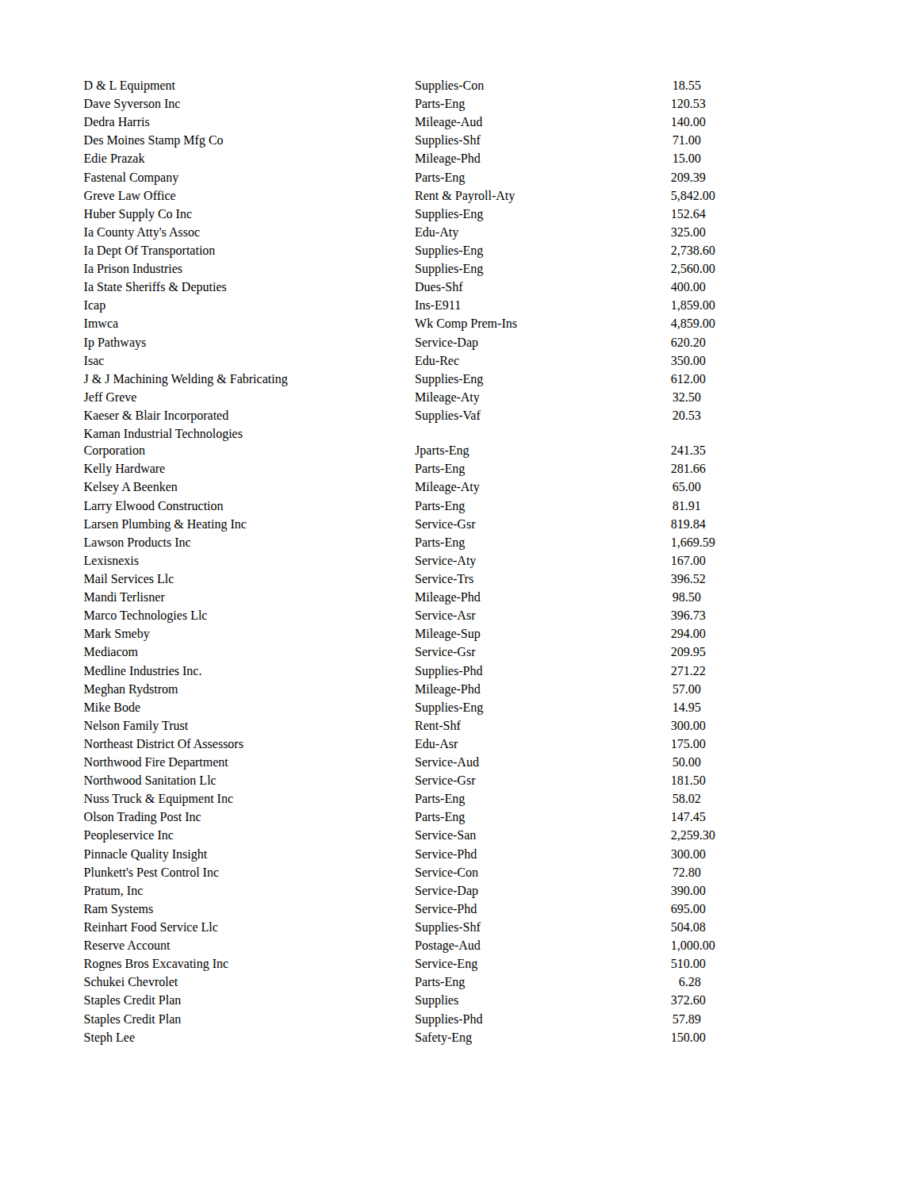| D & L Equipment | Supplies-Con | 18.55 |
| Dave Syverson Inc | Parts-Eng | 120.53 |
| Dedra Harris | Mileage-Aud | 140.00 |
| Des Moines Stamp Mfg Co | Supplies-Shf | 71.00 |
| Edie Prazak | Mileage-Phd | 15.00 |
| Fastenal Company | Parts-Eng | 209.39 |
| Greve Law Office | Rent & Payroll-Aty | 5,842.00 |
| Huber Supply Co Inc | Supplies-Eng | 152.64 |
| Ia County Atty's Assoc | Edu-Aty | 325.00 |
| Ia Dept Of Transportation | Supplies-Eng | 2,738.60 |
| Ia Prison Industries | Supplies-Eng | 2,560.00 |
| Ia State Sheriffs & Deputies | Dues-Shf | 400.00 |
| Icap | Ins-E911 | 1,859.00 |
| Imwca | Wk Comp Prem-Ins | 4,859.00 |
| Ip Pathways | Service-Dap | 620.20 |
| Isac | Edu-Rec | 350.00 |
| J & J Machining Welding & Fabricating | Supplies-Eng | 612.00 |
| Jeff Greve | Mileage-Aty | 32.50 |
| Kaeser & Blair Incorporated | Supplies-Vaf | 20.53 |
| Kaman Industrial Technologies Corporation | Jparts-Eng | 241.35 |
| Kelly Hardware | Parts-Eng | 281.66 |
| Kelsey A Beenken | Mileage-Aty | 65.00 |
| Larry Elwood Construction | Parts-Eng | 81.91 |
| Larsen Plumbing & Heating Inc | Service-Gsr | 819.84 |
| Lawson Products Inc | Parts-Eng | 1,669.59 |
| Lexisnexis | Service-Aty | 167.00 |
| Mail Services Llc | Service-Trs | 396.52 |
| Mandi Terlisner | Mileage-Phd | 98.50 |
| Marco Technologies Llc | Service-Asr | 396.73 |
| Mark Smeby | Mileage-Sup | 294.00 |
| Mediacom | Service-Gsr | 209.95 |
| Medline Industries Inc. | Supplies-Phd | 271.22 |
| Meghan Rydstrom | Mileage-Phd | 57.00 |
| Mike Bode | Supplies-Eng | 14.95 |
| Nelson Family Trust | Rent-Shf | 300.00 |
| Northeast District Of Assessors | Edu-Asr | 175.00 |
| Northwood Fire Department | Service-Aud | 50.00 |
| Northwood Sanitation Llc | Service-Gsr | 181.50 |
| Nuss Truck & Equipment Inc | Parts-Eng | 58.02 |
| Olson Trading Post Inc | Parts-Eng | 147.45 |
| Peopleservice Inc | Service-San | 2,259.30 |
| Pinnacle Quality Insight | Service-Phd | 300.00 |
| Plunkett's Pest Control Inc | Service-Con | 72.80 |
| Pratum, Inc | Service-Dap | 390.00 |
| Ram Systems | Service-Phd | 695.00 |
| Reinhart Food Service Llc | Supplies-Shf | 504.08 |
| Reserve Account | Postage-Aud | 1,000.00 |
| Rognes Bros Excavating Inc | Service-Eng | 510.00 |
| Schukei Chevrolet | Parts-Eng | 6.28 |
| Staples Credit Plan | Supplies | 372.60 |
| Staples Credit Plan | Supplies-Phd | 57.89 |
| Steph Lee | Safety-Eng | 150.00 |